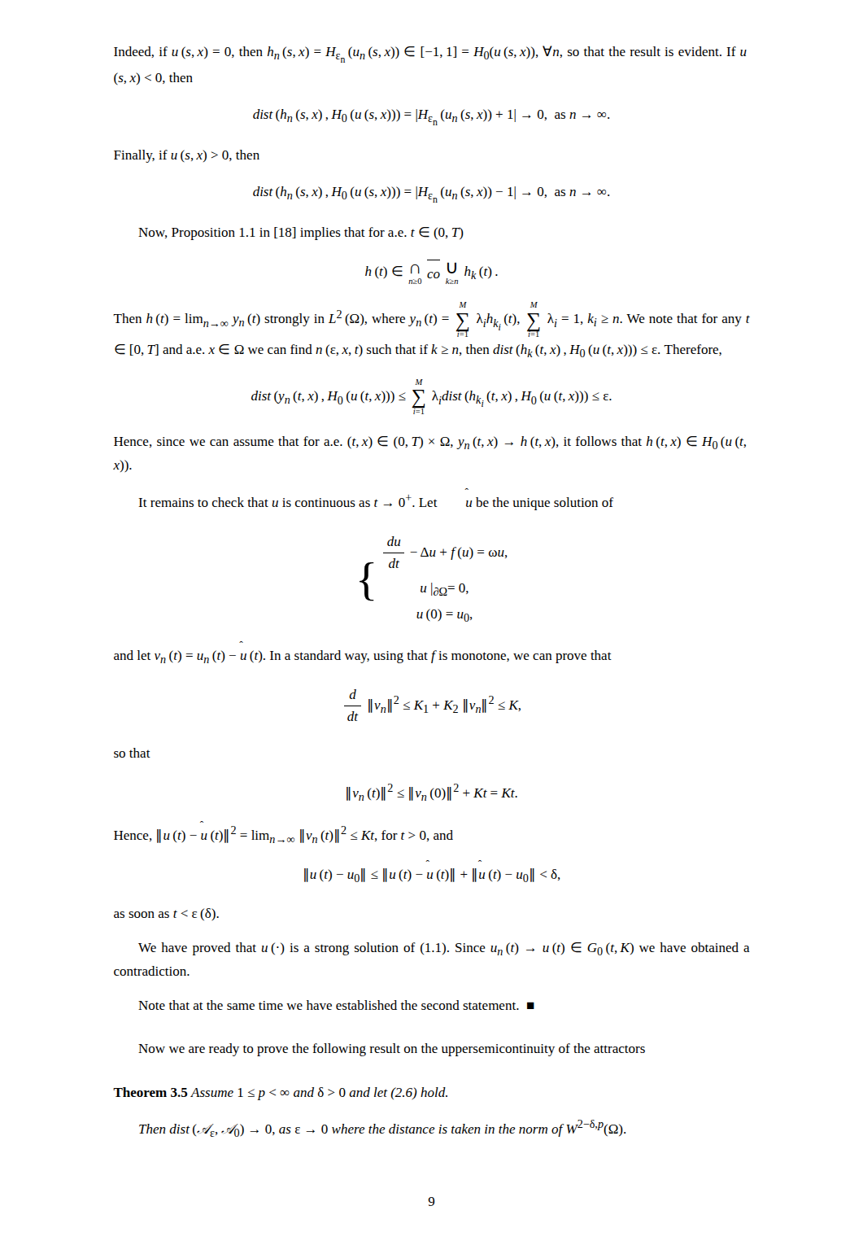Indeed, if u (s, x) = 0, then hn (s, x) = Hεn (un (s, x)) ∈ [−1, 1] = H0(u (s, x)), ∀n, so that the result is evident. If u (s, x) < 0, then
dist (hn (s, x) , H0 (u (s, x))) = |Hεn (un (s, x)) + 1| → 0, as n → ∞.
Finally, if u (s, x) > 0, then
dist (hn (s, x) , H0 (u (s, x))) = |Hεn (un (s, x)) − 1| → 0, as n → ∞.
Now, Proposition 1.1 in [18] implies that for a.e. t ∈ (0, T)
h (t) ∈ ∩n≥0 co ∪k≥n hk (t) .
Then h (t) = limn→∞ yn (t) strongly in L2 (Ω), where yn (t) = M∑i=1 λihki (t), M∑i=1 λi = 1, ki ≥ n. We note that for any t ∈ [0, T] and a.e. x ∈ Ω we can find n (ε, x, t) such that if k ≥ n, then dist (hk (t, x) , H0 (u (t, x))) ≤ ε. Therefore,
dist (yn (t, x) , H0 (u (t, x))) ≤ M∑i=1 λidist (hki (t, x) , H0 (u (t, x))) ≤ ε.
Hence, since we can assume that for a.e. (t, x) ∈ (0, T) × Ω, yn (t, x) → h (t, x), it follows that h (t, x) ∈ H0 (u (t, x)).
It remains to check that u is continuous as t → 0+. Let ̂u be the unique solution of
{
du dt − Δu + f (u) = ωu,
u |∂Ω= 0,
u (0) = u0,
and let vn (t) = un (t) − ̂u (t). In a standard way, using that f is monotone, we can prove that
ddt ∥vn∥2 ≤ K1 + K2 ∥vn∥2 ≤ K,
so that
∥vn (t)∥2 ≤ ∥vn (0)∥2 + Kt = Kt.
Hence, ∥u (t) − ̂u (t)∥2 = limn→∞ ∥vn (t)∥2 ≤ Kt, for t > 0, and
∥u (t) − u0∥ ≤ ∥u (t) − ̂u (t)∥ + ∥̂u (t) − u0∥ < δ,
as soon as t < ε (δ).
We have proved that u (·) is a strong solution of (1.1). Since un (t) → u (t) ∈ G0 (t, K) we have obtained a contradiction.
Note that at the same time we have established the second statement. ■
Now we are ready to prove the following result on the uppersemicontinuity of the attractors
Theorem 3.5 Assume 1 ≤ p < ∞ and δ > 0 and let (2.6) hold.
Then dist (𝒜ε, 𝒜0) → 0, as ε → 0 where the distance is taken in the norm of W2−δ,p(Ω).
9